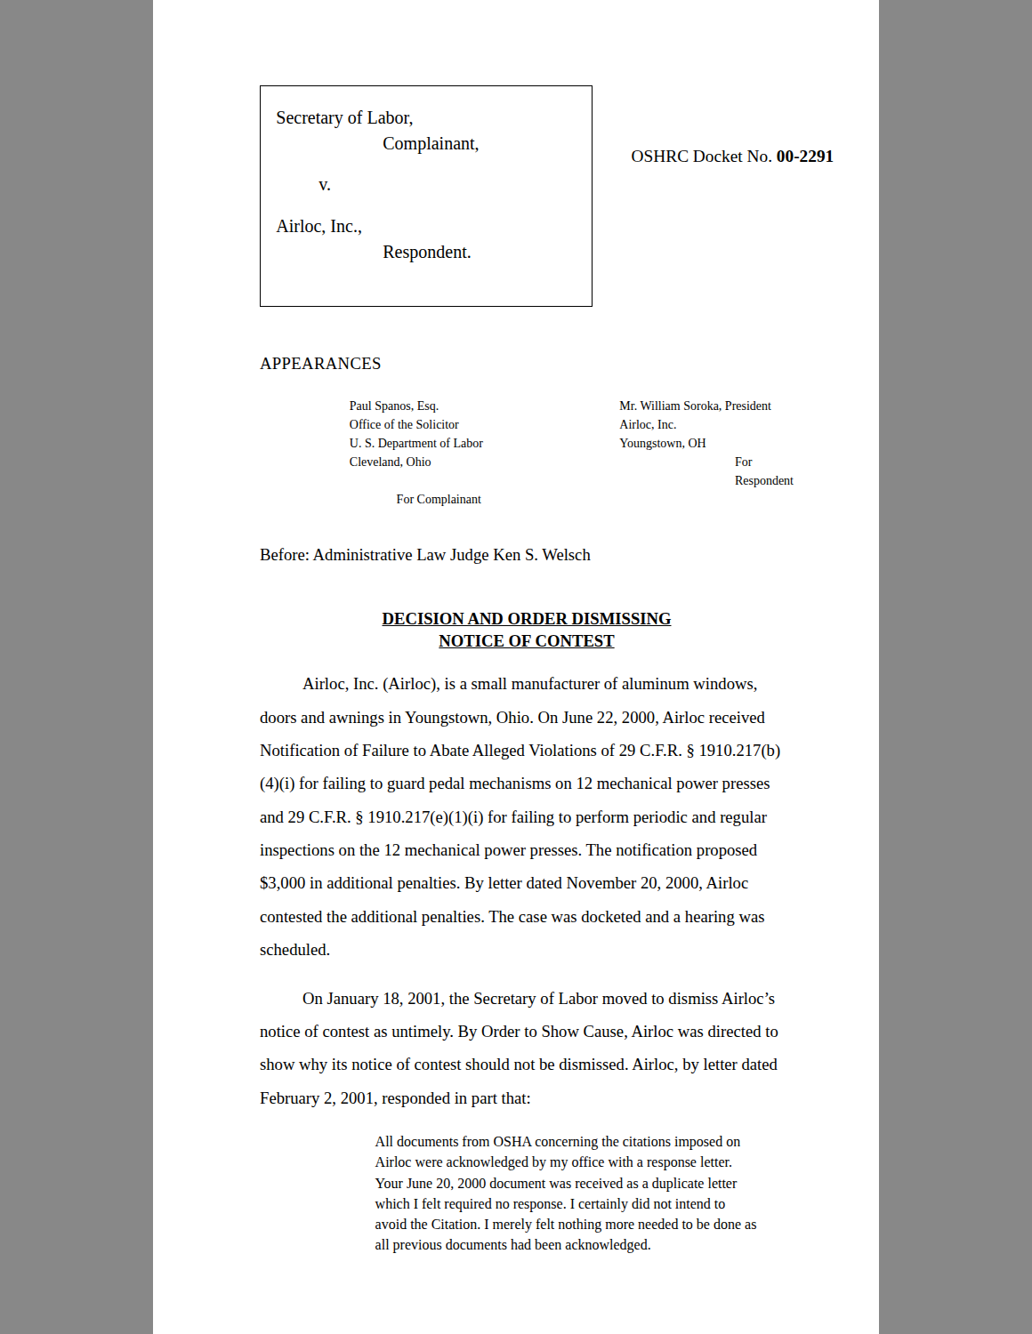Secretary of Labor,
Complainant,
v.
Airloc, Inc.,
Respondent.
OSHRC Docket No. 00-2291
APPEARANCES
| Paul Spanos, Esq. | Mr. William Soroka, President |
| Office of the Solicitor | Airloc, Inc. |
| U. S. Department of Labor | Youngstown, OH |
| Cleveland, Ohio | For Respondent |
| For Complainant | |
Before: Administrative Law Judge Ken S. Welsch
DECISION AND ORDER DISMISSING NOTICE OF CONTEST
Airloc, Inc. (Airloc), is a small manufacturer of aluminum windows, doors and awnings in Youngstown, Ohio. On June 22, 2000, Airloc received Notification of Failure to Abate Alleged Violations of 29 C.F.R. § 1910.217(b)(4)(i) for failing to guard pedal mechanisms on 12 mechanical power presses and 29 C.F.R. § 1910.217(e)(1)(i) for failing to perform periodic and regular inspections on the 12 mechanical power presses. The notification proposed $3,000 in additional penalties. By letter dated November 20, 2000, Airloc contested the additional penalties. The case was docketed and a hearing was scheduled.
On January 18, 2001, the Secretary of Labor moved to dismiss Airloc’s notice of contest as untimely. By Order to Show Cause, Airloc was directed to show why its notice of contest should not be dismissed. Airloc, by letter dated February 2, 2001, responded in part that:
All documents from OSHA concerning the citations imposed on
Airloc were acknowledged by my office with a response letter.
Your June 20, 2000 document was received as a duplicate letter
which I felt required no response. I certainly did not intend to
avoid the Citation. I merely felt nothing more needed to be done as
all previous documents had been acknowledged.